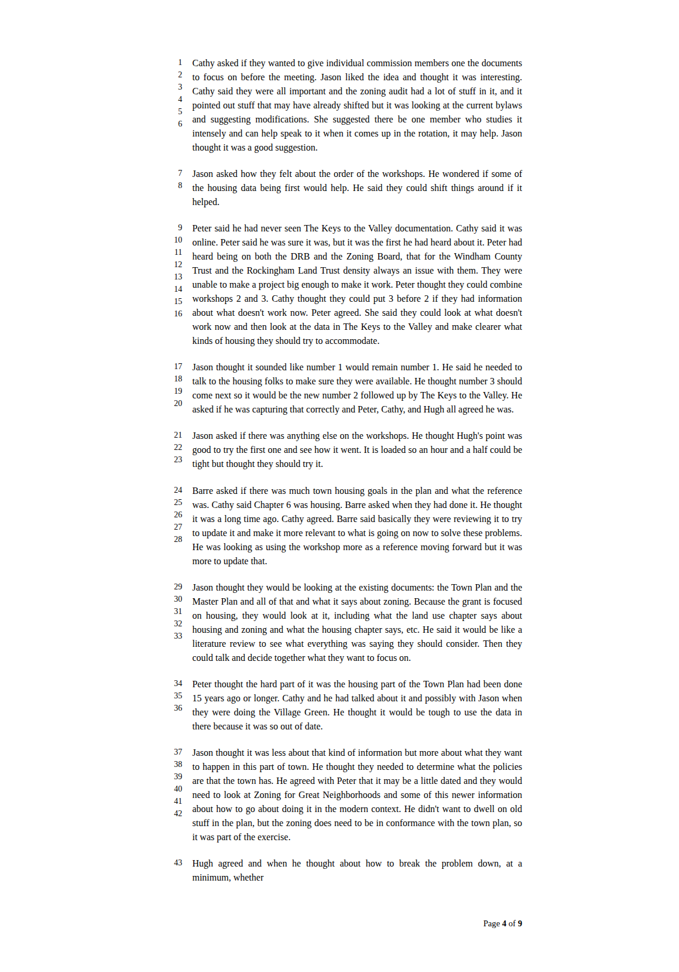123456
Cathy asked if they wanted to give individual commission members one the documents to focus on before the meeting. Jason liked the idea and thought it was interesting. Cathy said they were all important and the zoning audit had a lot of stuff in it, and it pointed out stuff that may have already shifted but it was looking at the current bylaws and suggesting modifications. She suggested there be one member who studies it intensely and can help speak to it when it comes up in the rotation, it may help. Jason thought it was a good suggestion.
78
Jason asked how they felt about the order of the workshops. He wondered if some of the housing data being first would help. He said they could shift things around if it helped.
910111213141516
Peter said he had never seen The Keys to the Valley documentation. Cathy said it was online. Peter said he was sure it was, but it was the first he had heard about it. Peter had heard being on both the DRB and the Zoning Board, that for the Windham County Trust and the Rockingham Land Trust density always an issue with them. They were unable to make a project big enough to make it work. Peter thought they could combine workshops 2 and 3. Cathy thought they could put 3 before 2 if they had information about what doesn't work now. Peter agreed. She said they could look at what doesn't work now and then look at the data in The Keys to the Valley and make clearer what kinds of housing they should try to accommodate.
17181920
Jason thought it sounded like number 1 would remain number 1. He said he needed to talk to the housing folks to make sure they were available. He thought number 3 should come next so it would be the new number 2 followed up by The Keys to the Valley. He asked if he was capturing that correctly and Peter, Cathy, and Hugh all agreed he was.
212223
Jason asked if there was anything else on the workshops. He thought Hugh's point was good to try the first one and see how it went. It is loaded so an hour and a half could be tight but thought they should try it.
2425262728
Barre asked if there was much town housing goals in the plan and what the reference was. Cathy said Chapter 6 was housing. Barre asked when they had done it. He thought it was a long time ago. Cathy agreed. Barre said basically they were reviewing it to try to update it and make it more relevant to what is going on now to solve these problems. He was looking as using the workshop more as a reference moving forward but it was more to update that.
2930313233
Jason thought they would be looking at the existing documents: the Town Plan and the Master Plan and all of that and what it says about zoning. Because the grant is focused on housing, they would look at it, including what the land use chapter says about housing and zoning and what the housing chapter says, etc. He said it would be like a literature review to see what everything was saying they should consider. Then they could talk and decide together what they want to focus on.
343536
Peter thought the hard part of it was the housing part of the Town Plan had been done 15 years ago or longer. Cathy and he had talked about it and possibly with Jason when they were doing the Village Green. He thought it would be tough to use the data in there because it was so out of date.
373839404142
Jason thought it was less about that kind of information but more about what they want to happen in this part of town. He thought they needed to determine what the policies are that the town has. He agreed with Peter that it may be a little dated and they would need to look at Zoning for Great Neighborhoods and some of this newer information about how to go about doing it in the modern context. He didn't want to dwell on old stuff in the plan, but the zoning does need to be in conformance with the town plan, so it was part of the exercise.
43
Hugh agreed and when he thought about how to break the problem down, at a minimum, whether
Page 4 of 9